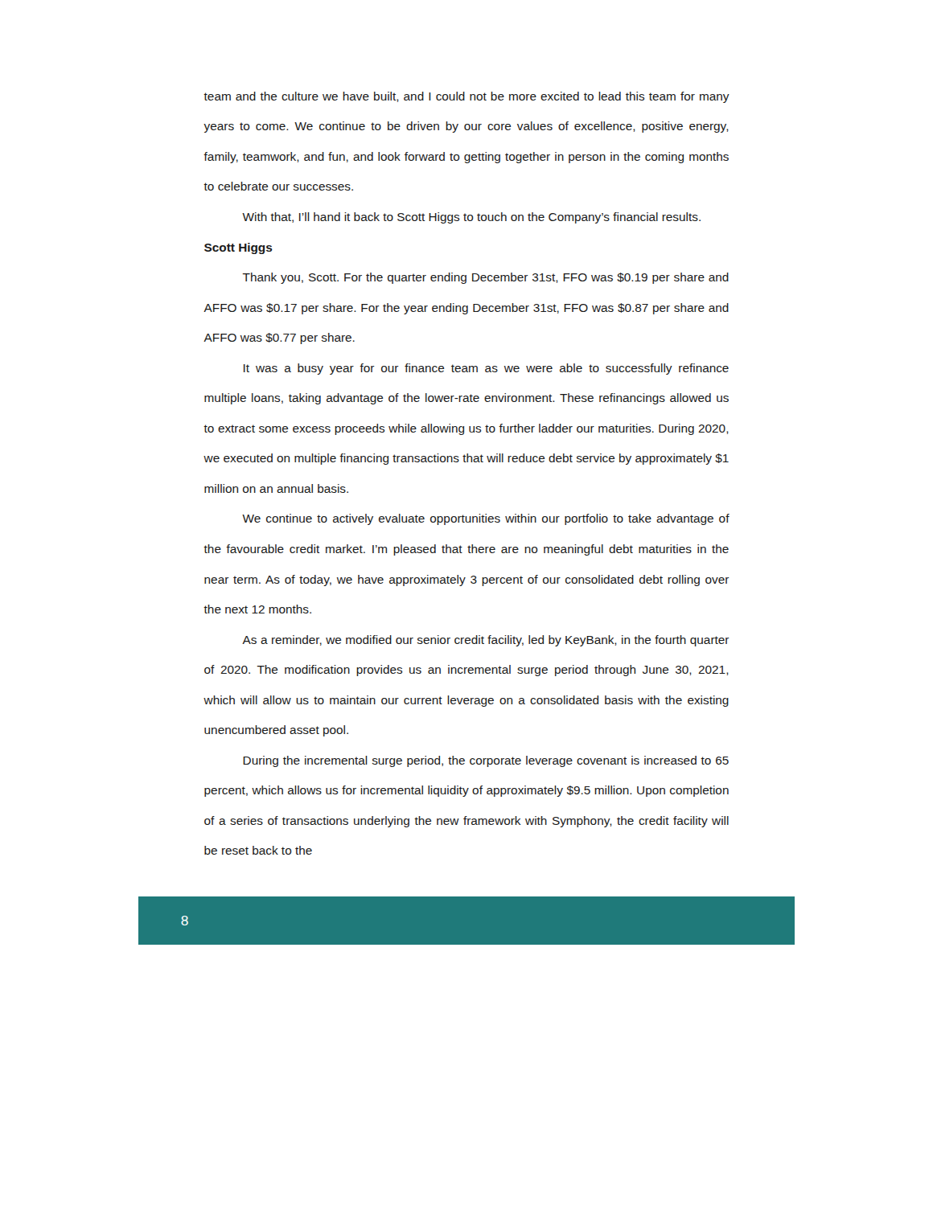team and the culture we have built, and I could not be more excited to lead this team for many years to come. We continue to be driven by our core values of excellence, positive energy, family, teamwork, and fun, and look forward to getting together in person in the coming months to celebrate our successes.
With that, I’ll hand it back to Scott Higgs to touch on the Company’s financial results.
Scott Higgs
Thank you, Scott. For the quarter ending December 31st, FFO was $0.19 per share and AFFO was $0.17 per share. For the year ending December 31st, FFO was $0.87 per share and AFFO was $0.77 per share.
It was a busy year for our finance team as we were able to successfully refinance multiple loans, taking advantage of the lower-rate environment. These refinancings allowed us to extract some excess proceeds while allowing us to further ladder our maturities. During 2020, we executed on multiple financing transactions that will reduce debt service by approximately $1 million on an annual basis.
We continue to actively evaluate opportunities within our portfolio to take advantage of the favourable credit market. I’m pleased that there are no meaningful debt maturities in the near term. As of today, we have approximately 3 percent of our consolidated debt rolling over the next 12 months.
As a reminder, we modified our senior credit facility, led by KeyBank, in the fourth quarter of 2020. The modification provides us an incremental surge period through June 30, 2021, which will allow us to maintain our current leverage on a consolidated basis with the existing unencumbered asset pool.
During the incremental surge period, the corporate leverage covenant is increased to 65 percent, which allows us for incremental liquidity of approximately $9.5 million. Upon completion of a series of transactions underlying the new framework with Symphony, the credit facility will be reset back to the
8